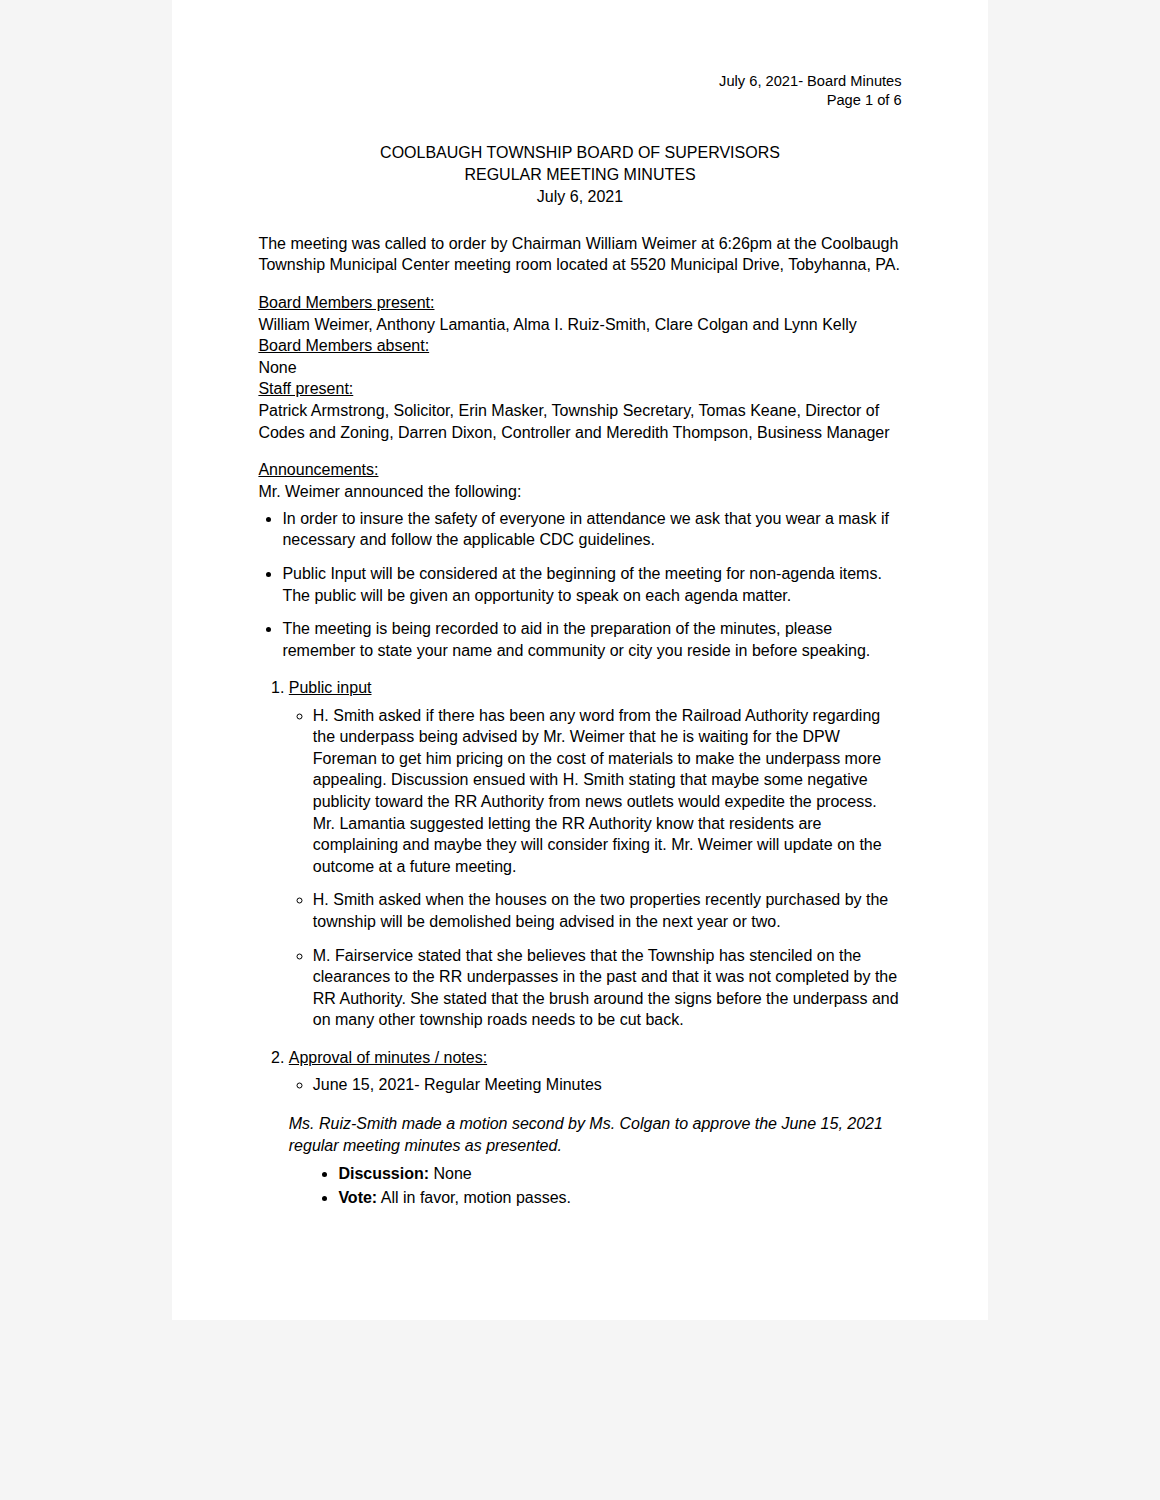July 6, 2021- Board Minutes
Page 1 of 6
COOLBAUGH TOWNSHIP BOARD OF SUPERVISORS REGULAR MEETING MINUTES July 6, 2021
The meeting was called to order by Chairman William Weimer at 6:26pm at the Coolbaugh Township Municipal Center meeting room located at 5520 Municipal Drive, Tobyhanna, PA.
Board Members present:
William Weimer, Anthony Lamantia, Alma I. Ruiz-Smith, Clare Colgan and Lynn Kelly
Board Members absent:
None
Staff present:
Patrick Armstrong, Solicitor, Erin Masker, Township Secretary, Tomas Keane, Director of Codes and Zoning, Darren Dixon, Controller and Meredith Thompson, Business Manager
Announcements:
Mr. Weimer announced the following:
In order to insure the safety of everyone in attendance we ask that you wear a mask if necessary and follow the applicable CDC guidelines.
Public Input will be considered at the beginning of the meeting for non-agenda items. The public will be given an opportunity to speak on each agenda matter.
The meeting is being recorded to aid in the preparation of the minutes, please remember to state your name and community or city you reside in before speaking.
Public input
H. Smith asked if there has been any word from the Railroad Authority regarding the underpass being advised by Mr. Weimer that he is waiting for the DPW Foreman to get him pricing on the cost of materials to make the underpass more appealing. Discussion ensued with H. Smith stating that maybe some negative publicity toward the RR Authority from news outlets would expedite the process. Mr. Lamantia suggested letting the RR Authority know that residents are complaining and maybe they will consider fixing it. Mr. Weimer will update on the outcome at a future meeting.
H. Smith asked when the houses on the two properties recently purchased by the township will be demolished being advised in the next year or two.
M. Fairservice stated that she believes that the Township has stenciled on the clearances to the RR underpasses in the past and that it was not completed by the RR Authority. She stated that the brush around the signs before the underpass and on many other township roads needs to be cut back.
Approval of minutes / notes:
June 15, 2021- Regular Meeting Minutes
Ms. Ruiz-Smith made a motion second by Ms. Colgan to approve the June 15, 2021 regular meeting minutes as presented.
Discussion: None
Vote: All in favor, motion passes.